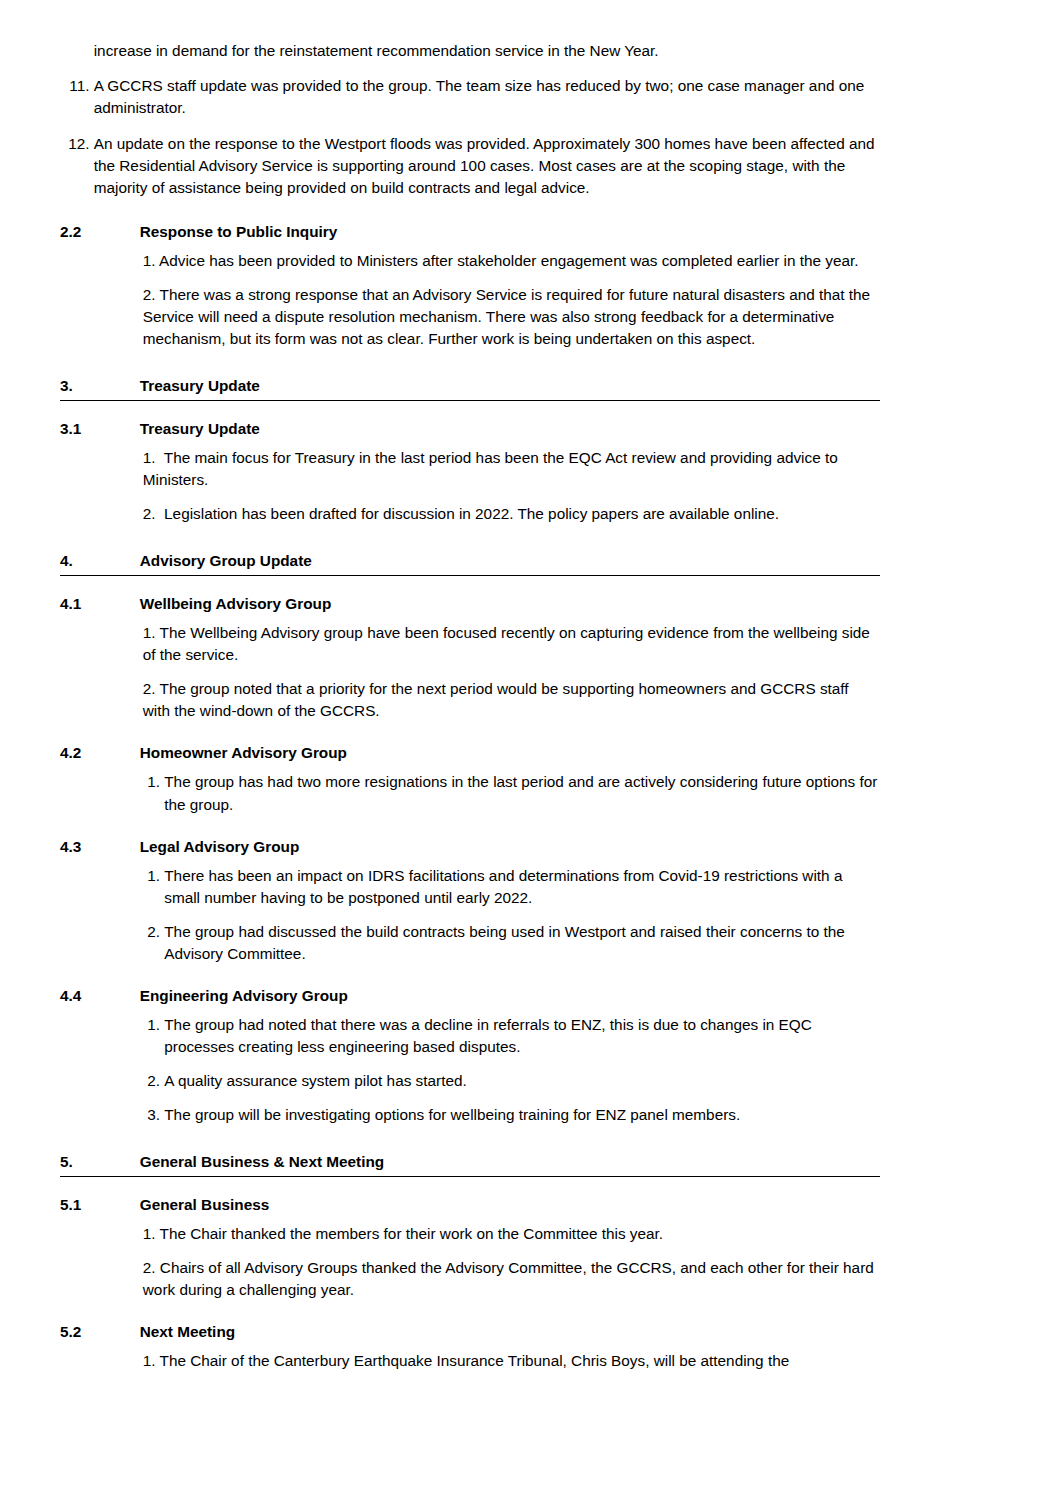increase in demand for the reinstatement recommendation service in the New Year.
A GCCRS staff update was provided to the group. The team size has reduced by two; one case manager and one administrator.
An update on the response to the Westport floods was provided. Approximately 300 homes have been affected and the Residential Advisory Service is supporting around 100 cases. Most cases are at the scoping stage, with the majority of assistance being provided on build contracts and legal advice.
2.2
Response to Public Inquiry
1. Advice has been provided to Ministers after stakeholder engagement was completed earlier in the year.
2. There was a strong response that an Advisory Service is required for future natural disasters and that the Service will need a dispute resolution mechanism. There was also strong feedback for a determinative mechanism, but its form was not as clear. Further work is being undertaken on this aspect.
3. Treasury Update
3.1
Treasury Update
1. The main focus for Treasury in the last period has been the EQC Act review and providing advice to Ministers.
2. Legislation has been drafted for discussion in 2022. The policy papers are available online.
4. Advisory Group Update
4.1
Wellbeing Advisory Group
1. The Wellbeing Advisory group have been focused recently on capturing evidence from the wellbeing side of the service.
2. The group noted that a priority for the next period would be supporting homeowners and GCCRS staff with the wind-down of the GCCRS.
4.2
Homeowner Advisory Group
The group has had two more resignations in the last period and are actively considering future options for the group.
4.3
Legal Advisory Group
There has been an impact on IDRS facilitations and determinations from Covid-19 restrictions with a small number having to be postponed until early 2022.
The group had discussed the build contracts being used in Westport and raised their concerns to the Advisory Committee.
4.4
Engineering Advisory Group
The group had noted that there was a decline in referrals to ENZ, this is due to changes in EQC processes creating less engineering based disputes.
A quality assurance system pilot has started.
The group will be investigating options for wellbeing training for ENZ panel members.
5. General Business & Next Meeting
5.1
General Business
1. The Chair thanked the members for their work on the Committee this year.
2. Chairs of all Advisory Groups thanked the Advisory Committee, the GCCRS, and each other for their hard work during a challenging year.
5.2
Next Meeting
1. The Chair of the Canterbury Earthquake Insurance Tribunal, Chris Boys, will be attending the